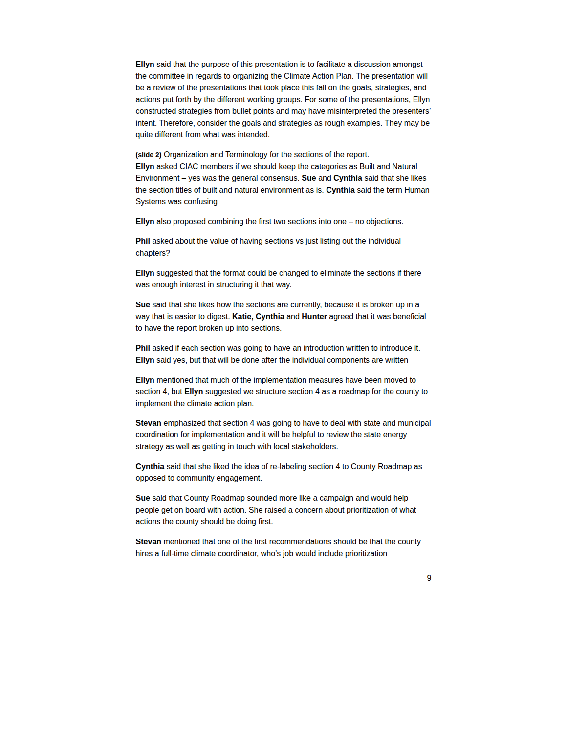Ellyn said that the purpose of this presentation is to facilitate a discussion amongst the committee in regards to organizing the Climate Action Plan. The presentation will be a review of the presentations that took place this fall on the goals, strategies, and actions put forth by the different working groups. For some of the presentations, Ellyn constructed strategies from bullet points and may have misinterpreted the presenters’ intent. Therefore, consider the goals and strategies as rough examples. They may be quite different from what was intended.
(slide 2) Organization and Terminology for the sections of the report.
Ellyn asked CIAC members if we should keep the categories as Built and Natural Environment – yes was the general consensus. Sue and Cynthia said that she likes the section titles of built and natural environment as is. Cynthia said the term Human Systems was confusing
Ellyn also proposed combining the first two sections into one – no objections.
Phil asked about the value of having sections vs just listing out the individual chapters?
Ellyn suggested that the format could be changed to eliminate the sections if there was enough interest in structuring it that way.
Sue said that she likes how the sections are currently, because it is broken up in a way that is easier to digest. Katie, Cynthia and Hunter agreed that it was beneficial to have the report broken up into sections.
Phil asked if each section was going to have an introduction written to introduce it.
Ellyn said yes, but that will be done after the individual components are written
Ellyn mentioned that much of the implementation measures have been moved to section 4, but Ellyn suggested we structure section 4 as a roadmap for the county to implement the climate action plan.
Stevan emphasized that section 4 was going to have to deal with state and municipal coordination for implementation and it will be helpful to review the state energy strategy as well as getting in touch with local stakeholders.
Cynthia said that she liked the idea of re-labeling section 4 to County Roadmap as opposed to community engagement.
Sue said that County Roadmap sounded more like a campaign and would help people get on board with action. She raised a concern about prioritization of what actions the county should be doing first.
Stevan mentioned that one of the first recommendations should be that the county hires a full-time climate coordinator, who’s job would include prioritization
9